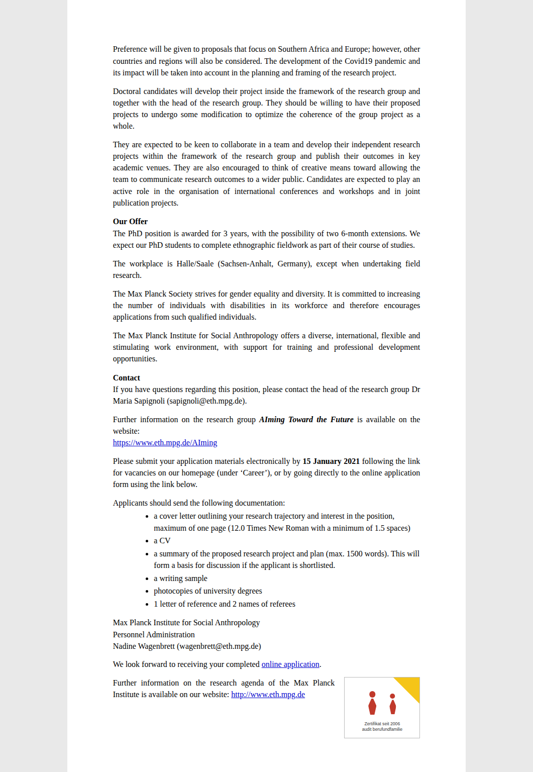Preference will be given to proposals that focus on Southern Africa and Europe; however, other countries and regions will also be considered. The development of the Covid19 pandemic and its impact will be taken into account in the planning and framing of the research project.
Doctoral candidates will develop their project inside the framework of the research group and together with the head of the research group. They should be willing to have their proposed projects to undergo some modification to optimize the coherence of the group project as a whole.
They are expected to be keen to collaborate in a team and develop their independent research projects within the framework of the research group and publish their outcomes in key academic venues. They are also encouraged to think of creative means toward allowing the team to communicate research outcomes to a wider public. Candidates are expected to play an active role in the organisation of international conferences and workshops and in joint publication projects.
Our Offer
The PhD position is awarded for 3 years, with the possibility of two 6-month extensions. We expect our PhD students to complete ethnographic fieldwork as part of their course of studies.
The workplace is Halle/Saale (Sachsen-Anhalt, Germany), except when undertaking field research.
The Max Planck Society strives for gender equality and diversity. It is committed to increasing the number of individuals with disabilities in its workforce and therefore encourages applications from such qualified individuals.
The Max Planck Institute for Social Anthropology offers a diverse, international, flexible and stimulating work environment, with support for training and professional development opportunities.
Contact
If you have questions regarding this position, please contact the head of the research group Dr Maria Sapignoli (sapignoli@eth.mpg.de).
Further information on the research group AIming Toward the Future is available on the website:
https://www.eth.mpg.de/AIming
Please submit your application materials electronically by 15 January 2021 following the link for vacancies on our homepage (under ‘Career’), or by going directly to the online application form using the link below.
Applicants should send the following documentation:
a cover letter outlining your research trajectory and interest in the position, maximum of one page (12.0 Times New Roman with a minimum of 1.5 spaces)
a CV
a summary of the proposed research project and plan (max. 1500 words). This will form a basis for discussion if the applicant is shortlisted.
a writing sample
photocopies of university degrees
1 letter of reference and 2 names of referees
Max Planck Institute for Social Anthropology
Personnel Administration
Nadine Wagenbrett (wagenbrett@eth.mpg.de)
We look forward to receiving your completed online application.
Further information on the research agenda of the Max Planck Institute is available on our website: http://www.eth.mpg.de
Zertifikat seit 2006
audit berufundfamilie